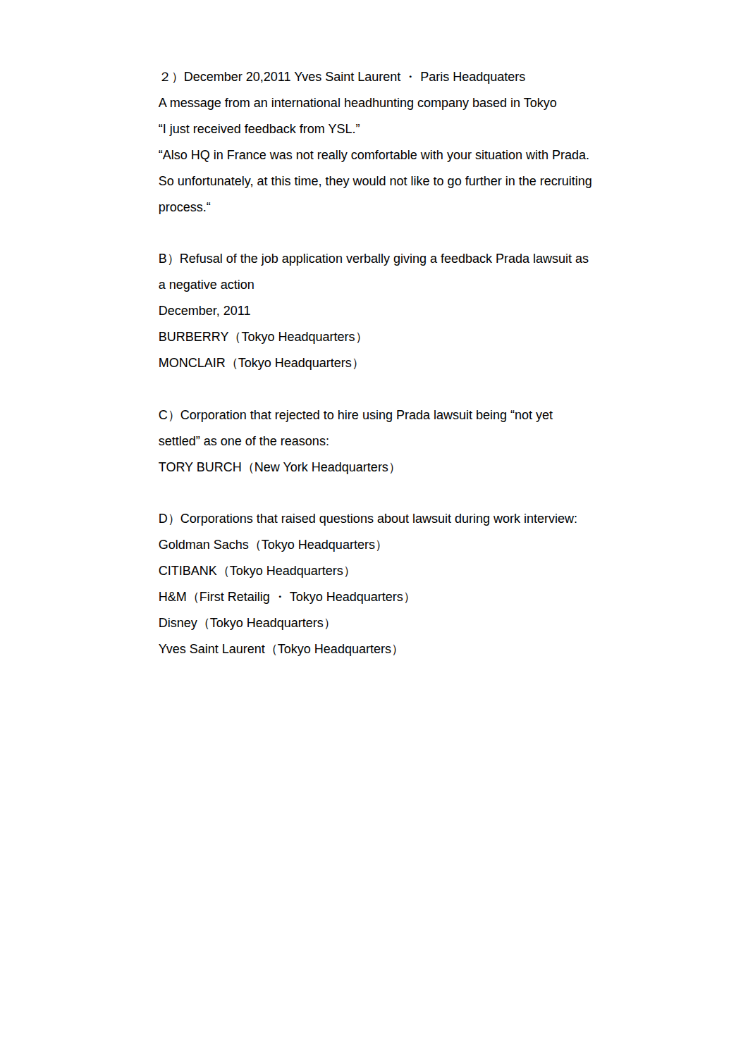２）December 20,2011 Yves Saint Laurent ・ Paris Headquaters
A message from an international headhunting company based in Tokyo
“I just received feedback from YSL.”
“Also HQ in France was not really comfortable with your situation with Prada.　So unfortunately, at this time, they would not like to go further in the recruiting process.“
B）Refusal of the job application verbally giving a feedback Prada lawsuit as a negative action
December, 2011
BURBERRY（Tokyo Headquarters）
MONCLAIR（Tokyo Headquarters）
C）Corporation that rejected to hire using Prada lawsuit being “not yet settled” as one of the reasons:
TORY BURCH（New York Headquarters）
D）Corporations that raised questions about lawsuit during work interview:
Goldman Sachs（Tokyo Headquarters）
CITIBANK（Tokyo Headquarters）
H&M（First Retailig ・ Tokyo Headquarters）
Disney（Tokyo Headquarters）
Yves Saint Laurent（Tokyo Headquarters）